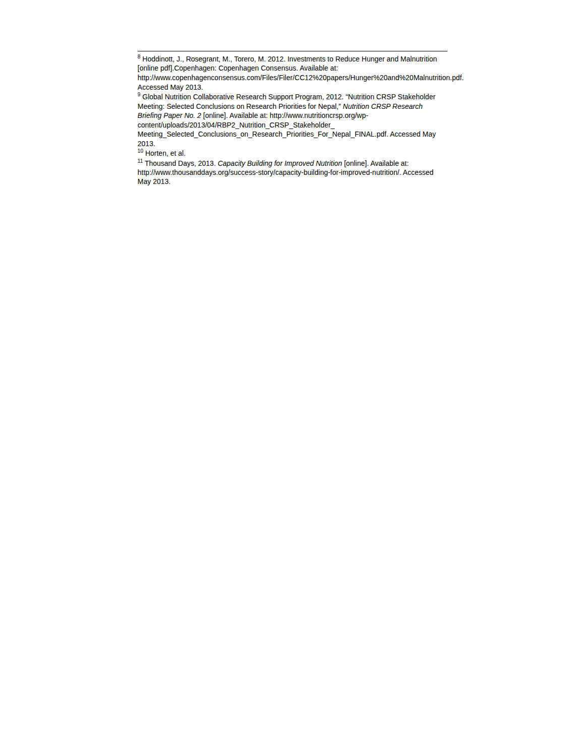8 Hoddinott, J., Rosegrant, M., Torero, M. 2012. Investments to Reduce Hunger and Malnutrition [online pdf].Copenhagen: Copenhagen Consensus. Available at:
http://www.copenhagenconsensus.com/Files/Filer/CC12%20papers/Hunger%20and%20Malnutrition.pdf. Accessed May 2013.
9 Global Nutrition Collaborative Research Support Program, 2012. “Nutrition CRSP Stakeholder Meeting: Selected Conclusions on Research Priorities for Nepal,” Nutrition CRSP Research Briefing Paper No. 2 [online]. Available at: http://www.nutritioncrsp.org/wp-content/uploads/2013/04/RBP2_Nutrition_CRSP_Stakeholder_ Meeting_Selected_Conclusions_on_Research_Priorities_For_Nepal_FINAL.pdf. Accessed May 2013.
10 Horten, et al.
11 Thousand Days, 2013. Capacity Building for Improved Nutrition [online]. Available at: http://www.thousanddays.org/success-story/capacity-building-for-improved-nutrition/. Accessed May 2013.